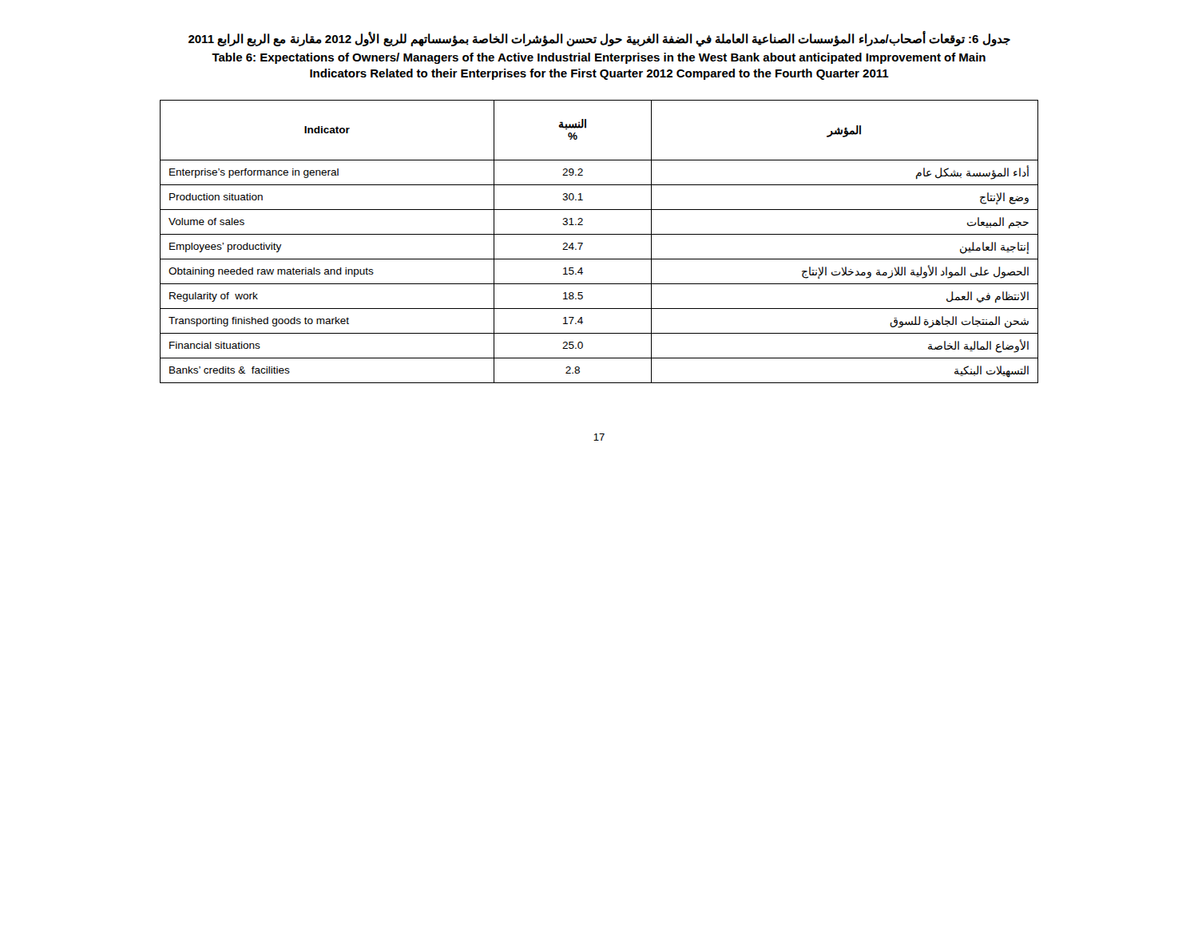جدول 6: توقعات أصحاب/مدراء المؤسسات الصناعية العاملة في الضفة الغربية حول تحسن المؤشرات الخاصة بمؤسساتهم للربع الأول 2012 مقارنة مع الربع الرابع 2011
Table 6: Expectations of Owners/ Managers of the Active Industrial Enterprises in the West Bank about anticipated Improvement of Main
Indicators Related to their Enterprises for the First Quarter 2012 Compared to the Fourth Quarter 2011
| Indicator | النسبة % | المؤشر |
| --- | --- | --- |
| Enterprise’s performance in general | 29.2 | أداء المؤسسة بشكل عام |
| Production situation | 30.1 | وضع الإنتاج |
| Volume of sales | 31.2 | حجم المبيعات |
| Employees’ productivity | 24.7 | إنتاجية العاملين |
| Obtaining needed raw materials and inputs | 15.4 | الحصول على المواد الأولية اللازمة ومدخلات الإنتاج |
| Regularity of work | 18.5 | الانتظام في العمل |
| Transporting finished goods to market | 17.4 | شحن المنتجات الجاهزة للسوق |
| Financial situations | 25.0 | الأوضاع المالية الخاصة |
| Banks’ credits & facilities | 2.8 | التسهيلات البنكية |
17